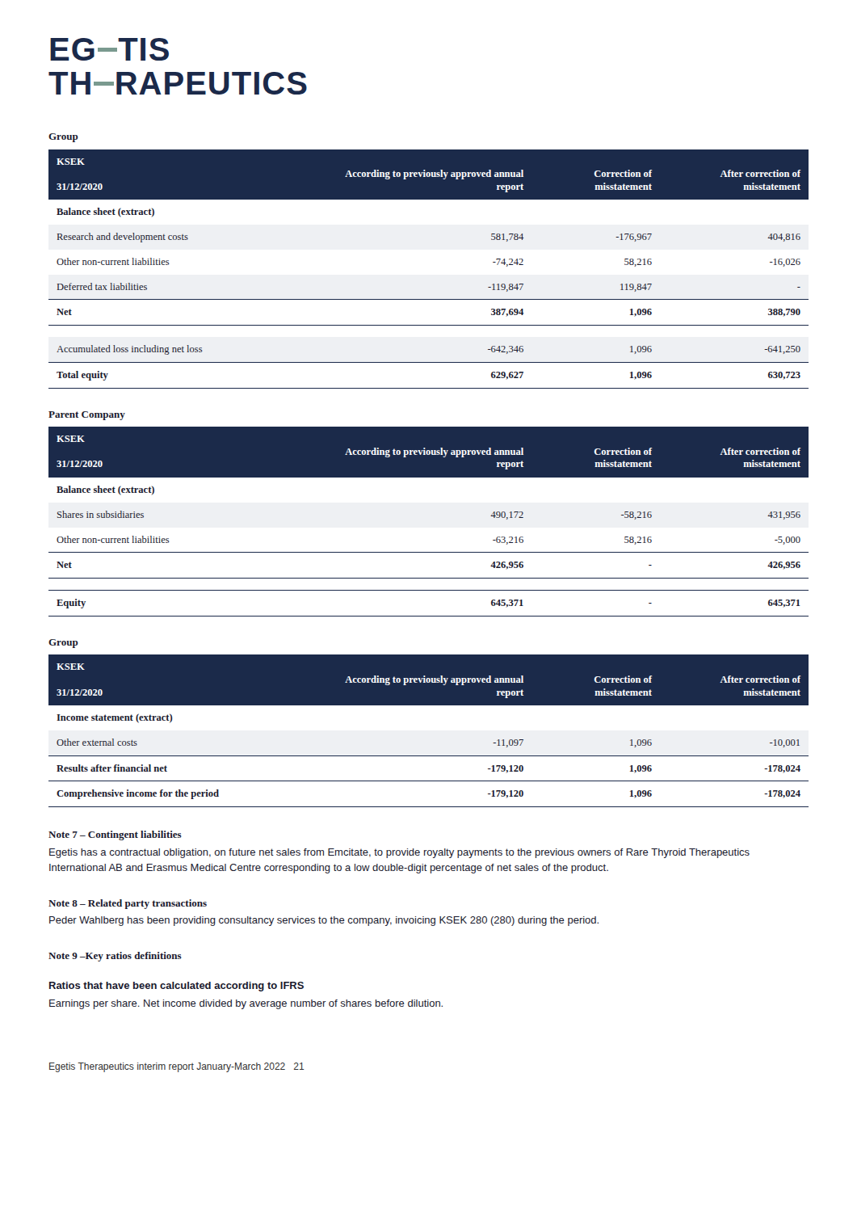EG TIS
TH RAPEUTICS
Group
| KSEK 31/12/2020 | According to previously approved annual report | Correction of misstatement | After correction of misstatement |
| --- | --- | --- | --- |
| Balance sheet (extract) | | | |
| Research and development costs | 581,784 | -176,967 | 404,816 |
| Other non-current liabilities | -74,242 | 58,216 | -16,026 |
| Deferred tax liabilities | -119,847 | 119,847 | - |
| Net | 387,694 | 1,096 | 388,790 |
| Accumulated loss including net loss | -642,346 | 1,096 | -641,250 |
| Total equity | 629,627 | 1,096 | 630,723 |
Parent Company
| KSEK 31/12/2020 | According to previously approved annual report | Correction of misstatement | After correction of misstatement |
| --- | --- | --- | --- |
| Balance sheet (extract) | | | |
| Shares in subsidiaries | 490,172 | -58,216 | 431,956 |
| Other non-current liabilities | -63,216 | 58,216 | -5,000 |
| Net | 426,956 | - | 426,956 |
| Equity | 645,371 | - | 645,371 |
Group
| KSEK 31/12/2020 | According to previously approved annual report | Correction of misstatement | After correction of misstatement |
| --- | --- | --- | --- |
| Income statement (extract) | | | |
| Other external costs | -11,097 | 1,096 | -10,001 |
| Results after financial net | -179,120 | 1,096 | -178,024 |
| Comprehensive income for the period | -179,120 | 1,096 | -178,024 |
Note 7 – Contingent liabilities
Egetis has a contractual obligation, on future net sales from Emcitate, to provide royalty payments to the previous owners of Rare Thyroid Therapeutics International AB and Erasmus Medical Centre corresponding to a low double-digit percentage of net sales of the product.
Note 8 – Related party transactions
Peder Wahlberg has been providing consultancy services to the company, invoicing KSEK 280 (280) during the period.
Note 9 –Key ratios definitions
Ratios that have been calculated according to IFRS
Earnings per share. Net income divided by average number of shares before dilution.
Egetis Therapeutics interim report January-March 2022 21